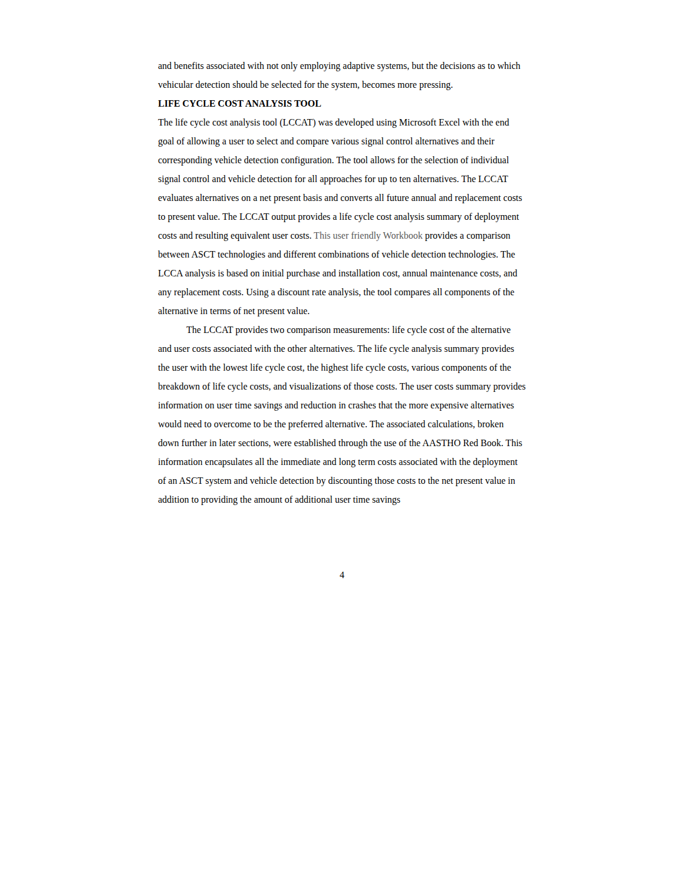and benefits associated with not only employing adaptive systems, but the decisions as to which vehicular detection should be selected for the system, becomes more pressing.
Life Cycle Cost Analysis Tool
The life cycle cost analysis tool (LCCAT) was developed using Microsoft Excel with the end goal of allowing a user to select and compare various signal control alternatives and their corresponding vehicle detection configuration. The tool allows for the selection of individual signal control and vehicle detection for all approaches for up to ten alternatives. The LCCAT evaluates alternatives on a net present basis and converts all future annual and replacement costs to present value. The LCCAT output provides a life cycle cost analysis summary of deployment costs and resulting equivalent user costs. This user friendly Workbook provides a comparison between ASCT technologies and different combinations of vehicle detection technologies. The LCCA analysis is based on initial purchase and installation cost, annual maintenance costs, and any replacement costs. Using a discount rate analysis, the tool compares all components of the alternative in terms of net present value.
The LCCAT provides two comparison measurements: life cycle cost of the alternative and user costs associated with the other alternatives. The life cycle analysis summary provides the user with the lowest life cycle cost, the highest life cycle costs, various components of the breakdown of life cycle costs, and visualizations of those costs. The user costs summary provides information on user time savings and reduction in crashes that the more expensive alternatives would need to overcome to be the preferred alternative. The associated calculations, broken down further in later sections, were established through the use of the AASTHO Red Book. This information encapsulates all the immediate and long term costs associated with the deployment of an ASCT system and vehicle detection by discounting those costs to the net present value in addition to providing the amount of additional user time savings
4